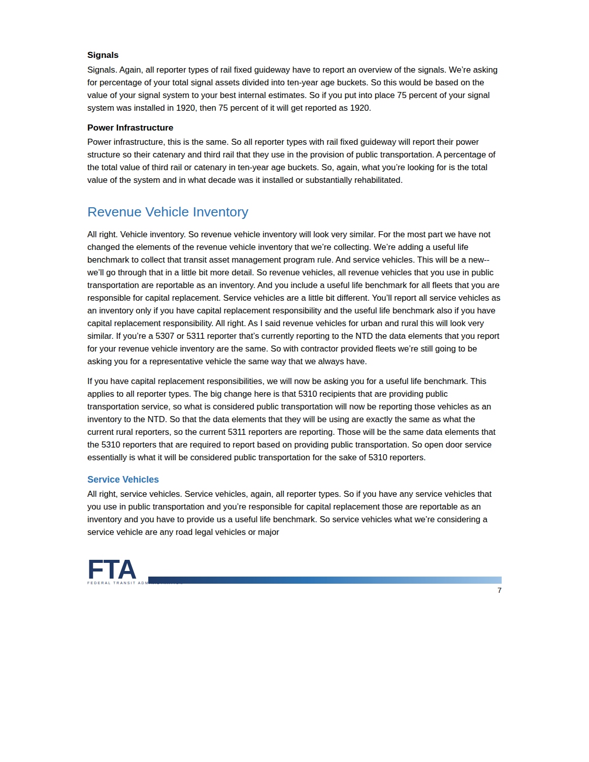Signals
Signals. Again, all reporter types of rail fixed guideway have to report an overview of the signals. We’re asking for percentage of your total signal assets divided into ten-year age buckets. So this would be based on the value of your signal system to your best internal estimates. So if you put into place 75 percent of your signal system was installed in 1920, then 75 percent of it will get reported as 1920.
Power Infrastructure
Power infrastructure, this is the same. So all reporter types with rail fixed guideway will report their power structure so their catenary and third rail that they use in the provision of public transportation. A percentage of the total value of third rail or catenary in ten-year age buckets. So, again, what you’re looking for is the total value of the system and in what decade was it installed or substantially rehabilitated.
Revenue Vehicle Inventory
All right. Vehicle inventory. So revenue vehicle inventory will look very similar. For the most part we have not changed the elements of the revenue vehicle inventory that we’re collecting. We’re adding a useful life benchmark to collect that transit asset management program rule. And service vehicles. This will be a new--we’ll go through that in a little bit more detail. So revenue vehicles, all revenue vehicles that you use in public transportation are reportable as an inventory. And you include a useful life benchmark for all fleets that you are responsible for capital replacement. Service vehicles are a little bit different. You’ll report all service vehicles as an inventory only if you have capital replacement responsibility and the useful life benchmark also if you have capital replacement responsibility. All right. As I said revenue vehicles for urban and rural this will look very similar. If you’re a 5307 or 5311 reporter that’s currently reporting to the NTD the data elements that you report for your revenue vehicle inventory are the same. So with contractor provided fleets we’re still going to be asking you for a representative vehicle the same way that we always have.
If you have capital replacement responsibilities, we will now be asking you for a useful life benchmark. This applies to all reporter types. The big change here is that 5310 recipients that are providing public transportation service, so what is considered public transportation will now be reporting those vehicles as an inventory to the NTD. So that the data elements that they will be using are exactly the same as what the current rural reporters, so the current 5311 reporters are reporting. Those will be the same data elements that the 5310 reporters that are required to report based on providing public transportation. So open door service essentially is what it will be considered public transportation for the sake of 5310 reporters.
Service Vehicles
All right, service vehicles. Service vehicles, again, all reporter types. So if you have any service vehicles that you use in public transportation and you’re responsible for capital replacement those are reportable as an inventory and you have to provide us a useful life benchmark. So service vehicles what we’re considering a service vehicle are any road legal vehicles or major
FTA
Federal Transit Administration
7